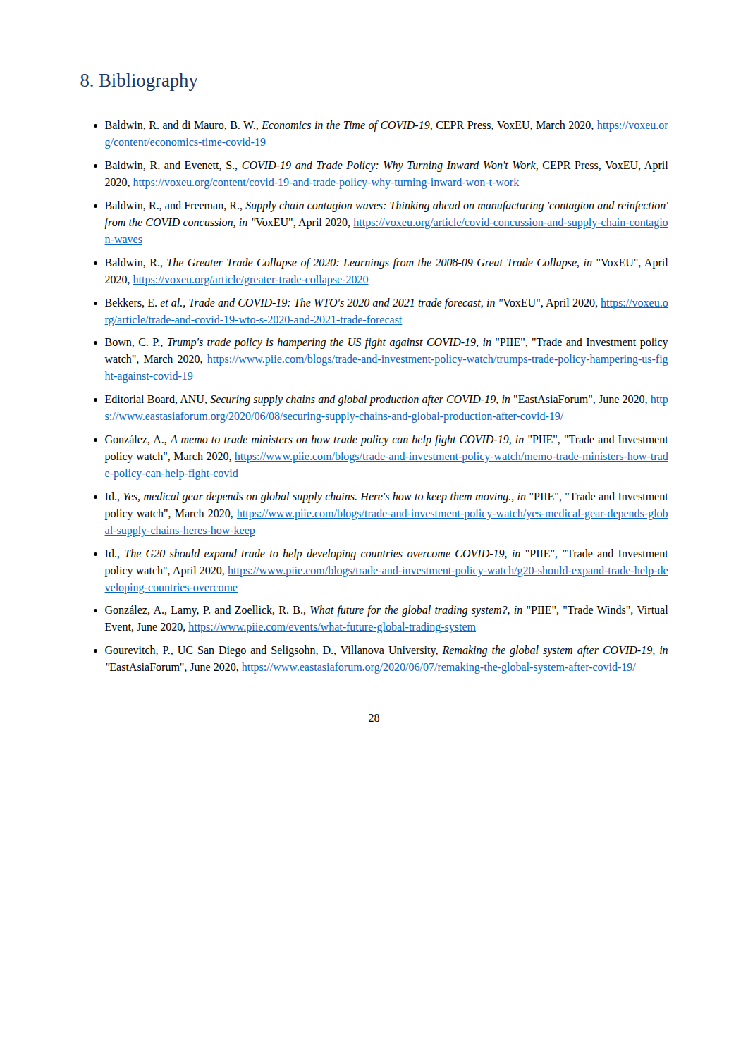8. Bibliography
Baldwin, R. and di Mauro, B. W., Economics in the Time of COVID-19, CEPR Press, VoxEU, March 2020, https://voxeu.org/content/economics-time-covid-19
Baldwin, R. and Evenett, S., COVID-19 and Trade Policy: Why Turning Inward Won't Work, CEPR Press, VoxEU, April 2020, https://voxeu.org/content/covid-19-and-trade-policy-why-turning-inward-won-t-work
Baldwin, R., and Freeman, R., Supply chain contagion waves: Thinking ahead on manufacturing 'contagion and reinfection' from the COVID concussion, in "VoxEU", April 2020, https://voxeu.org/article/covid-concussion-and-supply-chain-contagion-waves
Baldwin, R., The Greater Trade Collapse of 2020: Learnings from the 2008-09 Great Trade Collapse, in "VoxEU", April 2020, https://voxeu.org/article/greater-trade-collapse-2020
Bekkers, E. et al., Trade and COVID-19: The WTO's 2020 and 2021 trade forecast, in "VoxEU", April 2020, https://voxeu.org/article/trade-and-covid-19-wto-s-2020-and-2021-trade-forecast
Bown, C. P., Trump's trade policy is hampering the US fight against COVID-19, in "PIIE", "Trade and Investment policy watch", March 2020, https://www.piie.com/blogs/trade-and-investment-policy-watch/trumps-trade-policy-hampering-us-fight-against-covid-19
Editorial Board, ANU, Securing supply chains and global production after COVID-19, in "EastAsiaForum", June 2020, https://www.eastasiaforum.org/2020/06/08/securing-supply-chains-and-global-production-after-covid-19/
González, A., A memo to trade ministers on how trade policy can help fight COVID-19, in "PIIE", "Trade and Investment policy watch", March 2020, https://www.piie.com/blogs/trade-and-investment-policy-watch/memo-trade-ministers-how-trade-policy-can-help-fight-covid
Id., Yes, medical gear depends on global supply chains. Here's how to keep them moving., in "PIIE", "Trade and Investment policy watch", March 2020, https://www.piie.com/blogs/trade-and-investment-policy-watch/yes-medical-gear-depends-global-supply-chains-heres-how-keep
Id., The G20 should expand trade to help developing countries overcome COVID-19, in "PIIE", "Trade and Investment policy watch", April 2020, https://www.piie.com/blogs/trade-and-investment-policy-watch/g20-should-expand-trade-help-developing-countries-overcome
González, A., Lamy, P. and Zoellick, R. B., What future for the global trading system?, in "PIIE", "Trade Winds", Virtual Event, June 2020, https://www.piie.com/events/what-future-global-trading-system
Gourevitch, P., UC San Diego and Seligsohn, D., Villanova University, Remaking the global system after COVID-19, in "EastAsiaForum", June 2020, https://www.eastasiaforum.org/2020/06/07/remaking-the-global-system-after-covid-19/
28